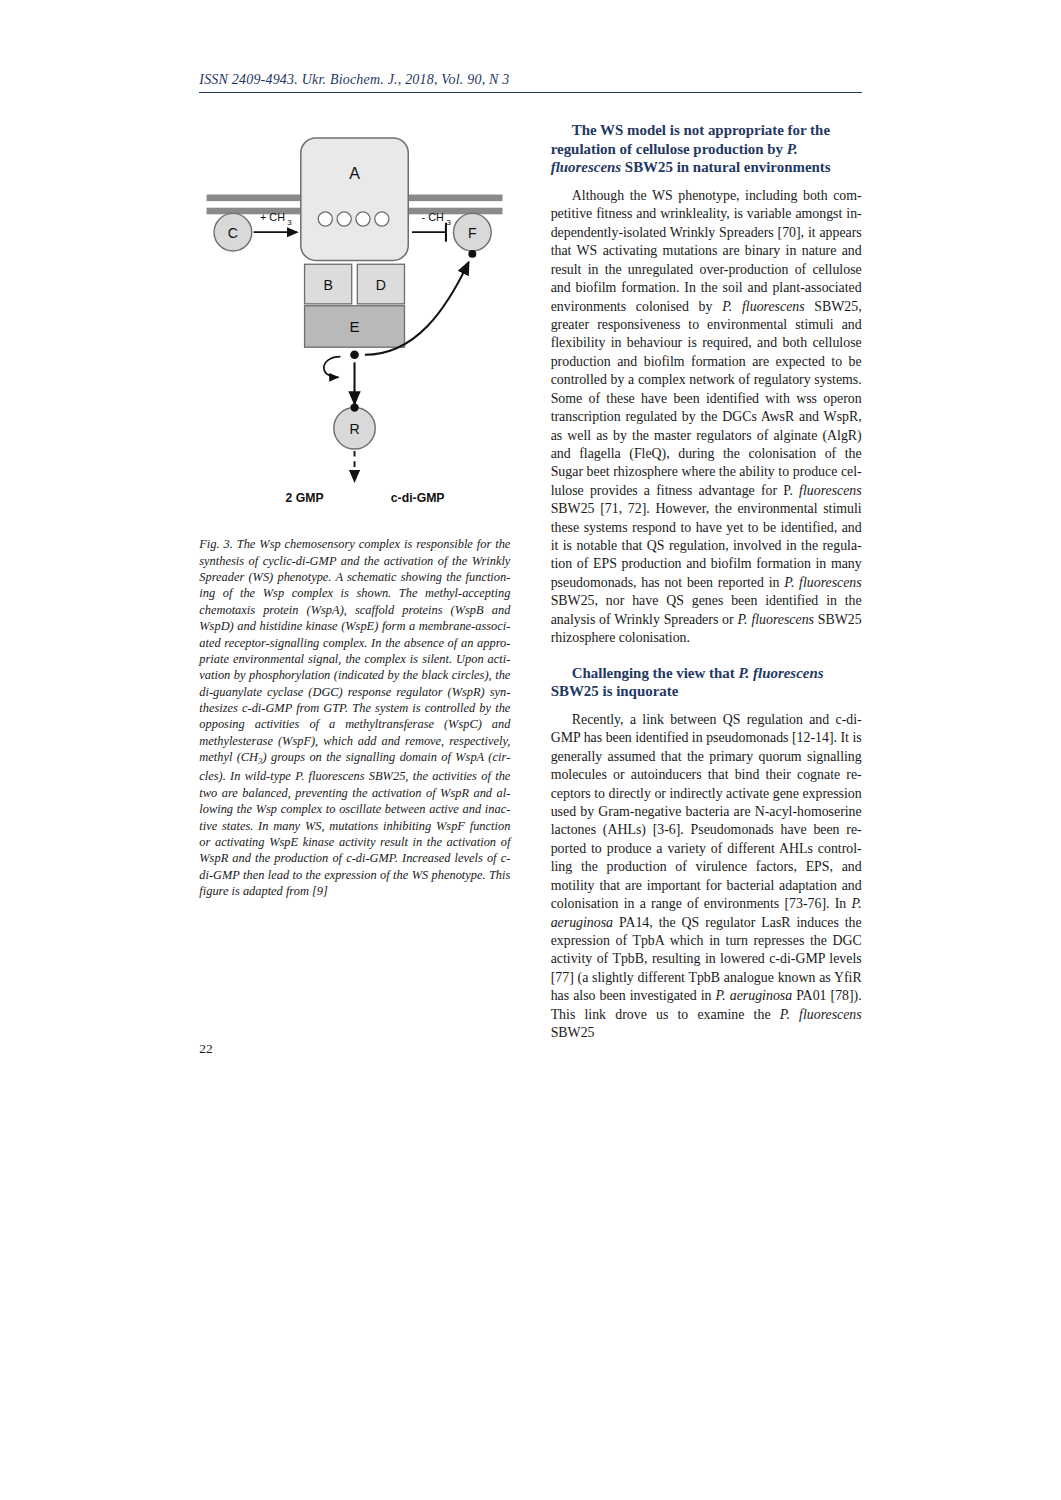ISSN 2409-4943. Ukr. Biochem. J., 2018, Vol. 90, N 3
A B D E C F + CH 3 - CH 3 R 2 GMP c-di-GMP
Fig. 3. The Wsp chemosensory complex is responsible for the synthesis of cyclic-di-GMP and the activation of the Wrinkly Spreader (WS) phenotype. A schematic showing the functioning of the Wsp complex is shown. The methyl-accepting chemotaxis protein (WspA), scaffold proteins (WspB and WspD) and histidine kinase (WspE) form a membrane-associated receptor-signalling complex. In the absence of an appropriate environmental signal, the complex is silent. Upon activation by phosphorylation (indicated by the black circles), the di-guanylate cyclase (DGC) response regulator (WspR) synthesizes c-di-GMP from GTP. The system is controlled by the opposing activities of a methyltransferase (WspC) and methylesterase (WspF), which add and remove, respectively, methyl (CH3) groups on the signalling domain of WspA (circles). In wild-type P. fluorescens SBW25, the activities of the two are balanced, preventing the activation of WspR and allowing the Wsp complex to oscillate between active and inactive states. In many WS, mutations inhibiting WspF function or activating WspE kinase activity result in the activation of WspR and the production of c-di-GMP. Increased levels of c-di-GMP then lead to the expression of the WS phenotype. This figure is adapted from [9]
The WS model is not appropriate for the regulation of cellulose production by P. fluorescens SBW25 in natural environments
Although the WS phenotype, including both competitive fitness and wrinkleality, is variable amongst independently-isolated Wrinkly Spreaders [70], it appears that WS activating mutations are binary in nature and result in the unregulated over-production of cellulose and biofilm formation. In the soil and plant-associated environments colonised by P. fluorescens SBW25, greater responsiveness to environmental stimuli and flexibility in behaviour is required, and both cellulose production and biofilm formation are expected to be controlled by a complex network of regulatory systems. Some of these have been identified with wss operon transcription regulated by the DGCs AwsR and WspR, as well as by the master regulators of alginate (AlgR) and flagella (FleQ), during the colonisation of the Sugar beet rhizosphere where the ability to produce cellulose provides a fitness advantage for P. fluorescens SBW25 [71, 72]. However, the environmental stimuli these systems respond to have yet to be identified, and it is notable that QS regulation, involved in the regulation of EPS production and biofilm formation in many pseudomonads, has not been reported in P. fluorescens SBW25, nor have QS genes been identified in the analysis of Wrinkly Spreaders or P. fluorescens SBW25 rhizosphere colonisation.
Challenging the view that P. fluorescens SBW25 is inquorate
Recently, a link between QS regulation and c-di-GMP has been identified in pseudomonads [12-14]. It is generally assumed that the primary quorum signalling molecules or autoinducers that bind their cognate receptors to directly or indirectly activate gene expression used by Gram-negative bacteria are N-acyl-homoserine lactones (AHLs) [3-6]. Pseudomonads have been reported to produce a variety of different AHLs controlling the production of virulence factors, EPS, and motility that are important for bacterial adaptation and colonisation in a range of environments [73-76]. In P. aeruginosa PA14, the QS regulator LasR induces the expression of TpbA which in turn represses the DGC activity of TpbB, resulting in lowered c-di-GMP levels [77] (a slightly different TpbB analogue known as YfiR has also been investigated in P. aeruginosa PA01 [78]). This link drove us to examine the P. fluorescens SBW25
22